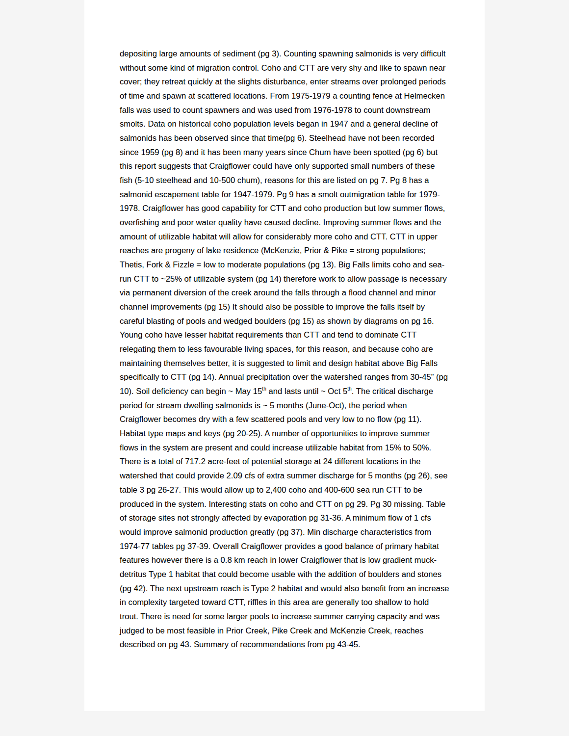depositing large amounts of sediment (pg 3). Counting spawning salmonids is very difficult without some kind of migration control. Coho and CTT are very shy and like to spawn near cover; they retreat quickly at the slights disturbance, enter streams over prolonged periods of time and spawn at scattered locations. From 1975-1979 a counting fence at Helmecken falls was used to count spawners and was used from 1976-1978 to count downstream smolts. Data on historical coho population levels began in 1947 and a general decline of salmonids has been observed since that time(pg 6). Steelhead have not been recorded since 1959 (pg 8) and it has been many years since Chum have been spotted (pg 6) but this report suggests that Craigflower could have only supported small numbers of these fish (5-10 steelhead and 10-500 chum), reasons for this are listed on pg 7. Pg 8 has a salmonid escapement table for 1947-1979. Pg 9 has a smolt outmigration table for 1979-1978. Craigflower has good capability for CTT and coho production but low summer flows, overfishing and poor water quality have caused decline. Improving summer flows and the amount of utilizable habitat will allow for considerably more coho and CTT. CTT in upper reaches are progeny of lake residence (McKenzie, Prior & Pike = strong populations; Thetis, Fork & Fizzle = low to moderate populations (pg 13). Big Falls limits coho and sea-run CTT to ~25% of utilizable system (pg 14) therefore work to allow passage is necessary via permanent diversion of the creek around the falls through a flood channel and minor channel improvements (pg 15) It should also be possible to improve the falls itself by careful blasting of pools and wedged boulders (pg 15) as shown by diagrams on pg 16. Young coho have lesser habitat requirements than CTT and tend to dominate CTT relegating them to less favourable living spaces, for this reason, and because coho are maintaining themselves better, it is suggested to limit and design habitat above Big Falls specifically to CTT (pg 14). Annual precipitation over the watershed ranges from 30-45” (pg 10). Soil deficiency can begin ~ May 15th and lasts until ~ Oct 5th. The critical discharge period for stream dwelling salmonids is ~ 5 months (June-Oct), the period when Craigflower becomes dry with a few scattered pools and very low to no flow (pg 11). Habitat type maps and keys (pg 20-25). A number of opportunities to improve summer flows in the system are present and could increase utilizable habitat from 15% to 50%. There is a total of 717.2 acre-feet of potential storage at 24 different locations in the watershed that could provide 2.09 cfs of extra summer discharge for 5 months (pg 26), see table 3 pg 26-27. This would allow up to 2,400 coho and 400-600 sea run CTT to be produced in the system. Interesting stats on coho and CTT on pg 29. Pg 30 missing. Table of storage sites not strongly affected by evaporation pg 31-36. A minimum flow of 1 cfs would improve salmonid production greatly (pg 37). Min discharge characteristics from 1974-77 tables pg 37-39. Overall Craigflower provides a good balance of primary habitat features however there is a 0.8 km reach in lower Craigflower that is low gradient muck-detritus Type 1 habitat that could become usable with the addition of boulders and stones (pg 42). The next upstream reach is Type 2 habitat and would also benefit from an increase in complexity targeted toward CTT, riffles in this area are generally too shallow to hold trout. There is need for some larger pools to increase summer carrying capacity and was judged to be most feasible in Prior Creek, Pike Creek and McKenzie Creek, reaches described on pg 43. Summary of recommendations from pg 43-45.